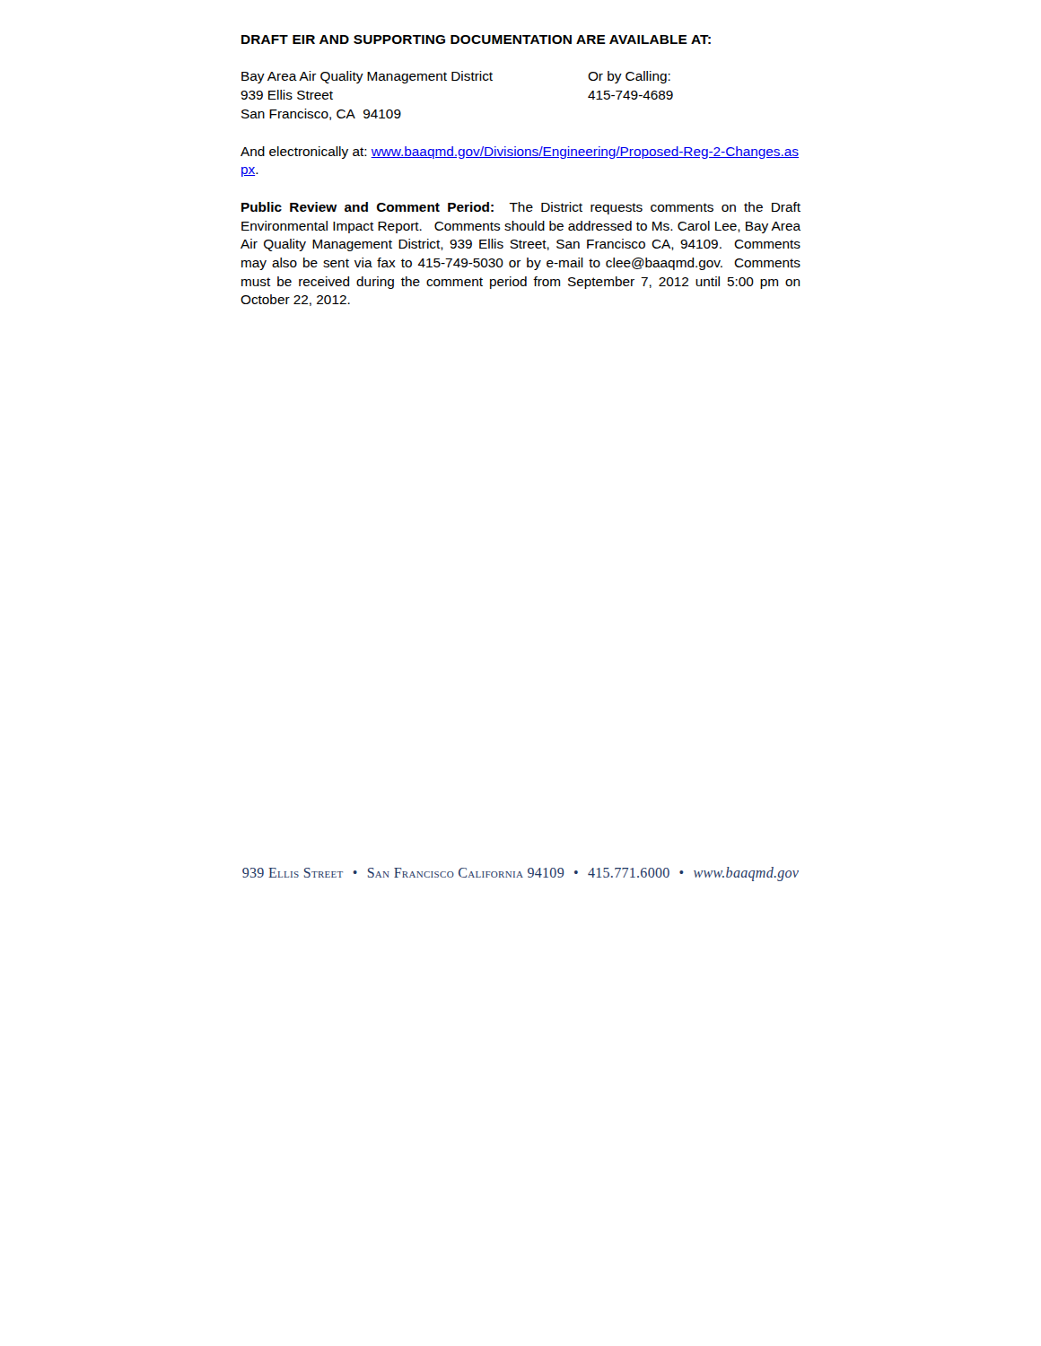DRAFT EIR AND SUPPORTING DOCUMENTATION ARE AVAILABLE AT:
| Bay Area Air Quality Management District | Or by Calling: |
| 939 Ellis Street | 415-749-4689 |
| San Francisco, CA 94109 | |
And electronically at: www.baaqmd.gov/Divisions/Engineering/Proposed-Reg-2-Changes.aspx.
Public Review and Comment Period: The District requests comments on the Draft Environmental Impact Report. Comments should be addressed to Ms. Carol Lee, Bay Area Air Quality Management District, 939 Ellis Street, San Francisco CA, 94109. Comments may also be sent via fax to 415-749-5030 or by e-mail to clee@baaqmd.gov. Comments must be received during the comment period from September 7, 2012 until 5:00 pm on October 22, 2012.
939 Ellis Street • San Francisco California 94109 • 415.771.6000 • www.baaqmd.gov